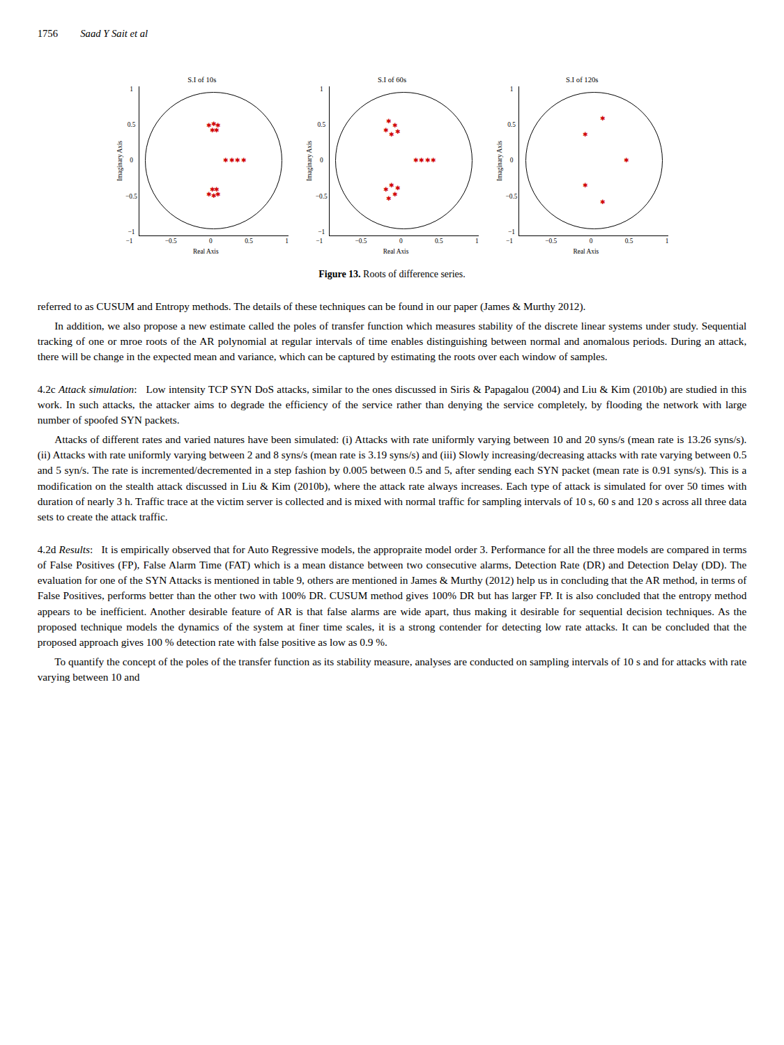1756 Saad Y Sait et al
S.I of 10s
Imaginary Axis
10.50−0.5−1
✱ ✱ ✱ ✱ ✱ ✱ ✱ ✱ ✱ ✱ ✱ ✱ ✱ ✱
−1−0.500.51
Real Axis
S.I of 60s
Imaginary Axis
10.50−0.5−1
✱ ✱ ✱ ✱ ✱ ✱ ✱ ✱ ✱ ✱ ✱ ✱ ✱ ✱
−1−0.500.51
Real Axis
S.I of 120s
Imaginary Axis
10.50−0.5−1
✱ ✱ ✱ ✱ ✱
−1−0.500.51
Real Axis
Figure 13. Roots of difference series.
referred to as CUSUM and Entropy methods. The details of these techniques can be found in our paper (James & Murthy 2012).
In addition, we also propose a new estimate called the poles of transfer function which measures stability of the discrete linear systems under study. Sequential tracking of one or mroe roots of the AR polynomial at regular intervals of time enables distinguishing between normal and anomalous periods. During an attack, there will be change in the expected mean and variance, which can be captured by estimating the roots over each window of samples.
4.2c Attack simulation: Low intensity TCP SYN DoS attacks, similar to the ones discussed in Siris & Papagalou (2004) and Liu & Kim (2010b) are studied in this work. In such attacks, the attacker aims to degrade the efficiency of the service rather than denying the service completely, by flooding the network with large number of spoofed SYN packets.
Attacks of different rates and varied natures have been simulated: (i) Attacks with rate uniformly varying between 10 and 20 syns/s (mean rate is 13.26 syns/s). (ii) Attacks with rate uniformly varying between 2 and 8 syns/s (mean rate is 3.19 syns/s) and (iii) Slowly increasing/decreasing attacks with rate varying between 0.5 and 5 syn/s. The rate is incremented/decremented in a step fashion by 0.005 between 0.5 and 5, after sending each SYN packet (mean rate is 0.91 syns/s). This is a modification on the stealth attack discussed in Liu & Kim (2010b), where the attack rate always increases. Each type of attack is simulated for over 50 times with duration of nearly 3 h. Traffic trace at the victim server is collected and is mixed with normal traffic for sampling intervals of 10 s, 60 s and 120 s across all three data sets to create the attack traffic.
4.2d Results: It is empirically observed that for Auto Regressive models, the appropraite model order 3. Performance for all the three models are compared in terms of False Positives (FP), False Alarm Time (FAT) which is a mean distance between two consecutive alarms, Detection Rate (DR) and Detection Delay (DD). The evaluation for one of the SYN Attacks is mentioned in table 9, others are mentioned in James & Murthy (2012) help us in concluding that the AR method, in terms of False Positives, performs better than the other two with 100% DR. CUSUM method gives 100% DR but has larger FP. It is also concluded that the entropy method appears to be inefficient. Another desirable feature of AR is that false alarms are wide apart, thus making it desirable for sequential decision techniques. As the proposed technique models the dynamics of the system at finer time scales, it is a strong contender for detecting low rate attacks. It can be concluded that the proposed approach gives 100 % detection rate with false positive as low as 0.9 %.
To quantify the concept of the poles of the transfer function as its stability measure, analyses are conducted on sampling intervals of 10 s and for attacks with rate varying between 10 and